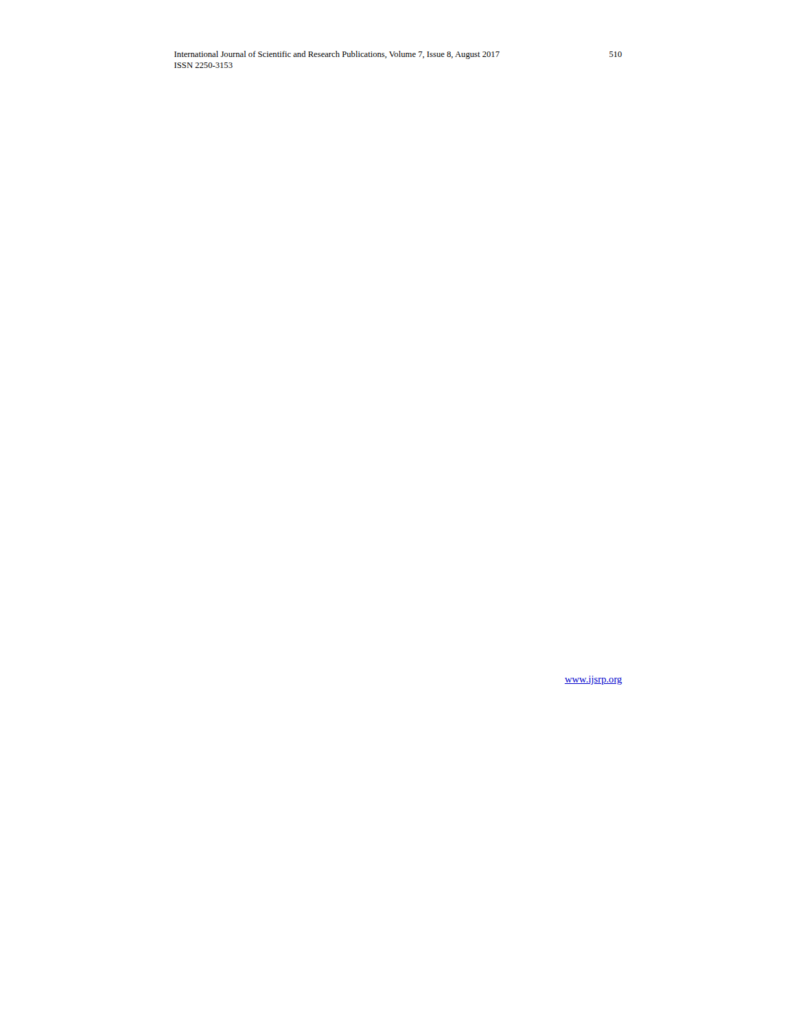International Journal of Scientific and Research Publications, Volume 7, Issue 8, August 2017
ISSN 2250-3153
510
www.ijsrp.org